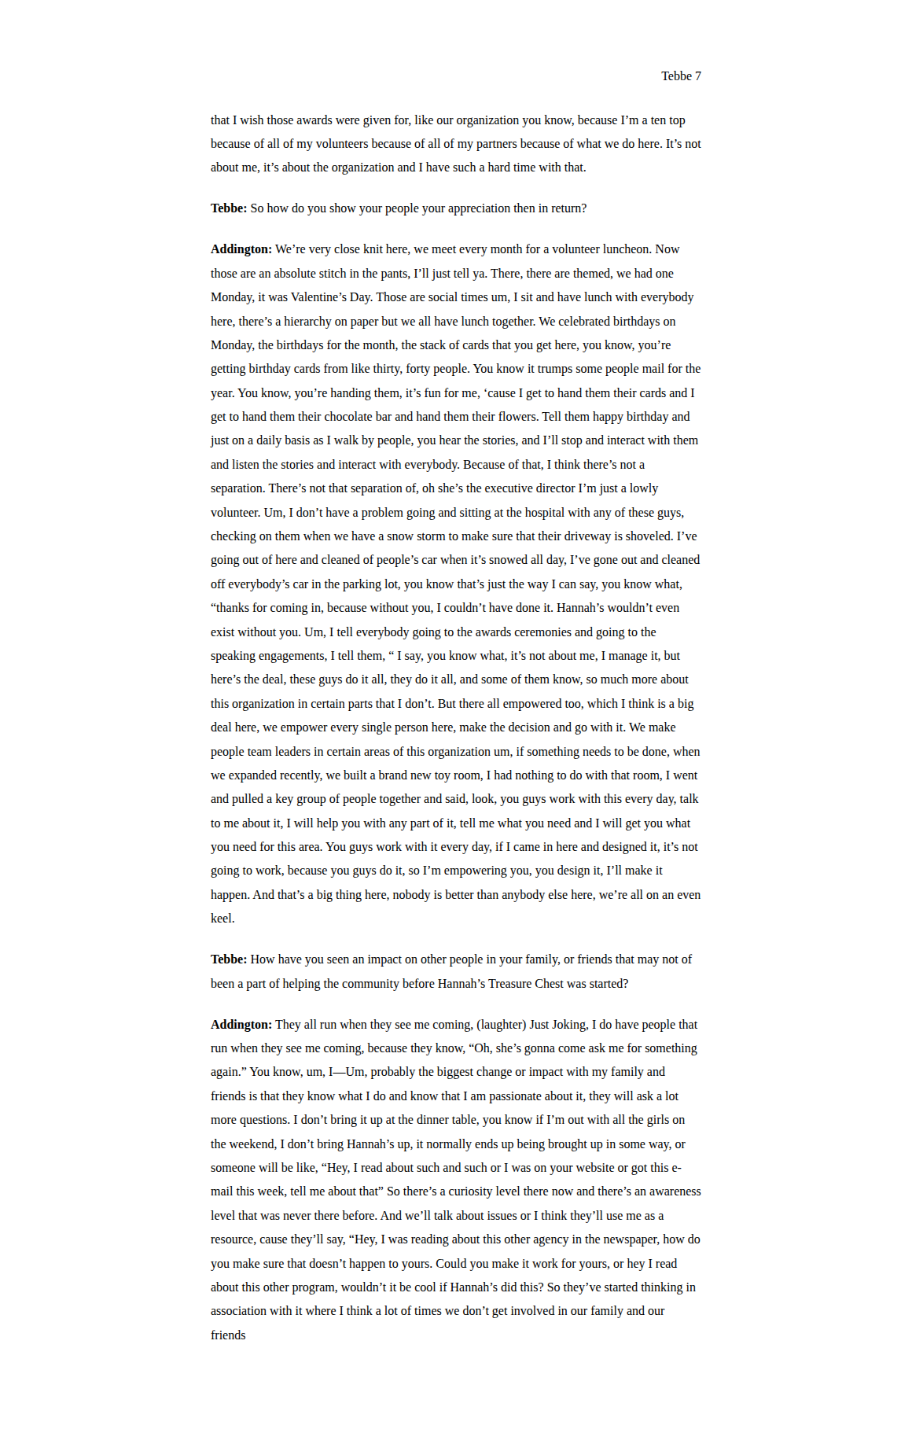Tebbe 7
that I wish those awards were given for, like our organization you know, because I’m a ten top because of all of my volunteers because of all of my partners because of what we do here. It’s not about me, it’s about the organization and I have such a hard time with that.
Tebbe: So how do you show your people your appreciation then in return?
Addington: We’re very close knit here, we meet every month for a volunteer luncheon. Now those are an absolute stitch in the pants, I’ll just tell ya. There, there are themed, we had one Monday, it was Valentine’s Day. Those are social times um, I sit and have lunch with everybody here, there’s a hierarchy on paper but we all have lunch together. We celebrated birthdays on Monday, the birthdays for the month, the stack of cards that you get here, you know, you’re getting birthday cards from like thirty, forty people. You know it trumps some people mail for the year. You know, you’re handing them, it’s fun for me, ‘cause I get to hand them their cards and I get to hand them their chocolate bar and hand them their flowers. Tell them happy birthday and just on a daily basis as I walk by people, you hear the stories, and I’ll stop and interact with them and listen the stories and interact with everybody. Because of that, I think there’s not a separation. There’s not that separation of, oh she’s the executive director I’m just a lowly volunteer. Um, I don’t have a problem going and sitting at the hospital with any of these guys, checking on them when we have a snow storm to make sure that their driveway is shoveled. I’ve going out of here and cleaned of people’s car when it’s snowed all day, I’ve gone out and cleaned off everybody’s car in the parking lot, you know that’s just the way I can say, you know what, “thanks for coming in, because without you, I couldn’t have done it. Hannah’s wouldn’t even exist without you. Um, I tell everybody going to the awards ceremonies and going to the speaking engagements, I tell them, “ I say, you know what, it’s not about me, I manage it, but here’s the deal, these guys do it all, they do it all, and some of them know, so much more about this organization in certain parts that I don’t. But there all empowered too, which I think is a big deal here, we empower every single person here, make the decision and go with it. We make people team leaders in certain areas of this organization um, if something needs to be done, when we expanded recently, we built a brand new toy room, I had nothing to do with that room, I went and pulled a key group of people together and said, look, you guys work with this every day, talk to me about it, I will help you with any part of it, tell me what you need and I will get you what you need for this area. You guys work with it every day, if I came in here and designed it, it’s not going to work, because you guys do it, so I’m empowering you, you design it, I’ll make it happen. And that’s a big thing here, nobody is better than anybody else here, we’re all on an even keel.
Tebbe: How have you seen an impact on other people in your family, or friends that may not of been a part of helping the community before Hannah’s Treasure Chest was started?
Addington: They all run when they see me coming, (laughter) Just Joking, I do have people that run when they see me coming, because they know, “Oh, she’s gonna come ask me for something again.” You know, um, I—Um, probably the biggest change or impact with my family and friends is that they know what I do and know that I am passionate about it, they will ask a lot more questions. I don’t bring it up at the dinner table, you know if I’m out with all the girls on the weekend, I don’t bring Hannah’s up, it normally ends up being brought up in some way, or someone will be like, “Hey, I read about such and such or I was on your website or got this e-mail this week, tell me about that” So there’s a curiosity level there now and there’s an awareness level that was never there before. And we’ll talk about issues or I think they’ll use me as a resource, cause they’ll say, “Hey, I was reading about this other agency in the newspaper, how do you make sure that doesn’t happen to yours. Could you make it work for yours, or hey I read about this other program, wouldn’t it be cool if Hannah’s did this? So they’ve started thinking in association with it where I think a lot of times we don’t get involved in our family and our friends